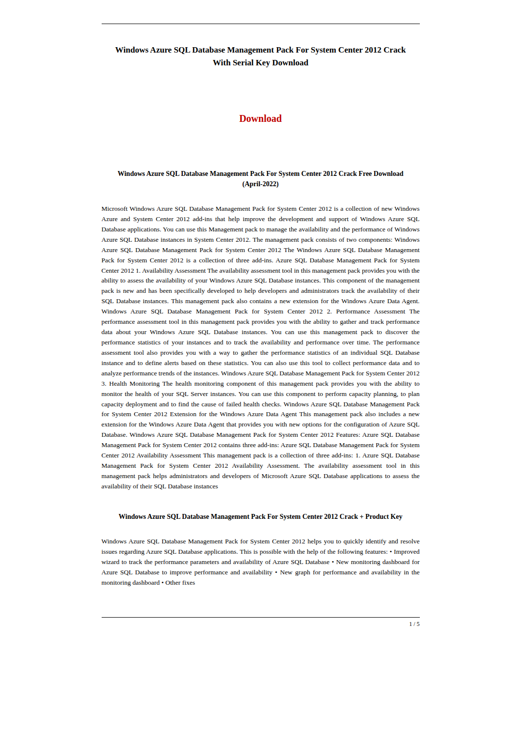Windows Azure SQL Database Management Pack For System Center 2012 Crack
With Serial Key Download
Download
Windows Azure SQL Database Management Pack For System Center 2012 Crack Free Download
(April-2022)
Microsoft Windows Azure SQL Database Management Pack for System Center 2012 is a collection of new Windows Azure and System Center 2012 add-ins that help improve the development and support of Windows Azure SQL Database applications. You can use this Management pack to manage the availability and the performance of Windows Azure SQL Database instances in System Center 2012. The management pack consists of two components: Windows Azure SQL Database Management Pack for System Center 2012 The Windows Azure SQL Database Management Pack for System Center 2012 is a collection of three add-ins. Azure SQL Database Management Pack for System Center 2012 1. Availability Assessment The availability assessment tool in this management pack provides you with the ability to assess the availability of your Windows Azure SQL Database instances. This component of the management pack is new and has been specifically developed to help developers and administrators track the availability of their SQL Database instances. This management pack also contains a new extension for the Windows Azure Data Agent. Windows Azure SQL Database Management Pack for System Center 2012 2. Performance Assessment The performance assessment tool in this management pack provides you with the ability to gather and track performance data about your Windows Azure SQL Database instances. You can use this management pack to discover the performance statistics of your instances and to track the availability and performance over time. The performance assessment tool also provides you with a way to gather the performance statistics of an individual SQL Database instance and to define alerts based on these statistics. You can also use this tool to collect performance data and to analyze performance trends of the instances. Windows Azure SQL Database Management Pack for System Center 2012 3. Health Monitoring The health monitoring component of this management pack provides you with the ability to monitor the health of your SQL Server instances. You can use this component to perform capacity planning, to plan capacity deployment and to find the cause of failed health checks. Windows Azure SQL Database Management Pack for System Center 2012 Extension for the Windows Azure Data Agent This management pack also includes a new extension for the Windows Azure Data Agent that provides you with new options for the configuration of Azure SQL Database. Windows Azure SQL Database Management Pack for System Center 2012 Features: Azure SQL Database Management Pack for System Center 2012 contains three add-ins: Azure SQL Database Management Pack for System Center 2012 Availability Assessment This management pack is a collection of three add-ins: 1. Azure SQL Database Management Pack for System Center 2012 Availability Assessment. The availability assessment tool in this management pack helps administrators and developers of Microsoft Azure SQL Database applications to assess the availability of their SQL Database instances
Windows Azure SQL Database Management Pack For System Center 2012 Crack + Product Key
Windows Azure SQL Database Management Pack for System Center 2012 helps you to quickly identify and resolve issues regarding Azure SQL Database applications. This is possible with the help of the following features: • Improved wizard to track the performance parameters and availability of Azure SQL Database • New monitoring dashboard for Azure SQL Database to improve performance and availability • New graph for performance and availability in the monitoring dashboard • Other fixes
1 / 5